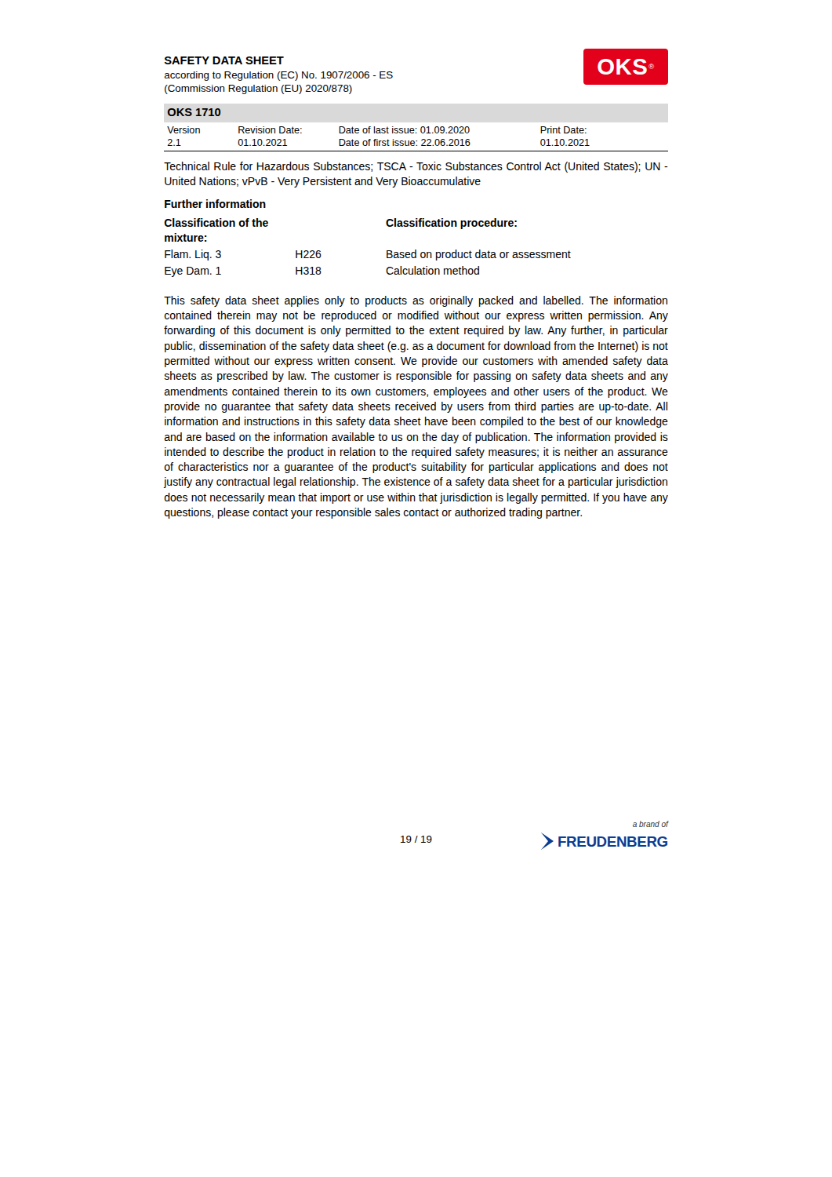SAFETY DATA SHEET
according to Regulation (EC) No. 1907/2006 - ES
(Commission Regulation (EU) 2020/878)
OKS®
OKS 1710
| Version 2.1 | Revision Date: 01.10.2021 | Date of last issue: 01.09.2020 Date of first issue: 22.06.2016 | Print Date: 01.10.2021 |
Technical Rule for Hazardous Substances; TSCA - Toxic Substances Control Act (United States); UN - United Nations; vPvB - Very Persistent and Very Bioaccumulative
Further information
| Classification of the mixture: | | Classification procedure: |
| Flam. Liq. 3 | H226 | Based on product data or assessment |
| Eye Dam. 1 | H318 | Calculation method |
This safety data sheet applies only to products as originally packed and labelled. The information contained therein may not be reproduced or modified without our express written permission. Any forwarding of this document is only permitted to the extent required by law. Any further, in particular public, dissemination of the safety data sheet (e.g. as a document for download from the Internet) is not permitted without our express written consent. We provide our customers with amended safety data sheets as prescribed by law. The customer is responsible for passing on safety data sheets and any amendments contained therein to its own customers, employees and other users of the product. We provide no guarantee that safety data sheets received by users from third parties are up-to-date. All information and instructions in this safety data sheet have been compiled to the best of our knowledge and are based on the information available to us on the day of publication. The information provided is intended to describe the product in relation to the required safety measures; it is neither an assurance of characteristics nor a guarantee of the product's suitability for particular applications and does not justify any contractual legal relationship. The existence of a safety data sheet for a particular jurisdiction does not necessarily mean that import or use within that jurisdiction is legally permitted. If you have any questions, please contact your responsible sales contact or authorized trading partner.
19 / 19
a brand of
FREUDENBERG